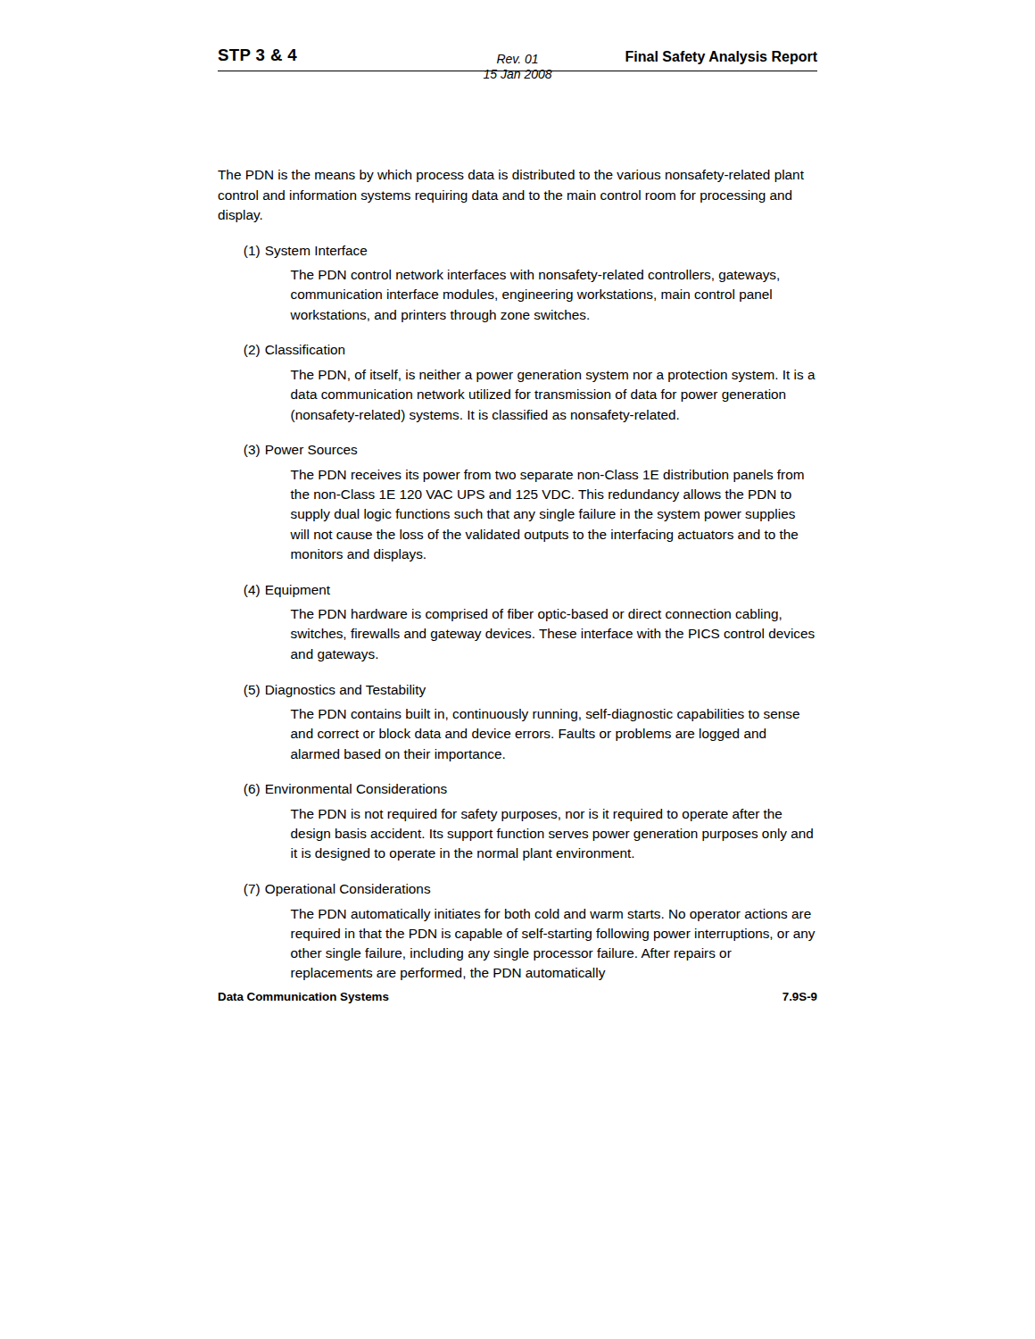Rev. 01
15 Jan 2008
STP 3 & 4
Final Safety Analysis Report
The PDN is the means by which process data is distributed to the various nonsafety-related plant control and information systems requiring data and to the main control room for processing and display.
(1)
System Interface
The PDN control network interfaces with nonsafety-related controllers, gateways, communication interface modules, engineering workstations, main control panel workstations, and printers through zone switches.
(2)
Classification
The PDN, of itself, is neither a power generation system nor a protection system. It is a data communication network utilized for transmission of data for power generation (nonsafety-related) systems. It is classified as nonsafety-related.
(3)
Power Sources
The PDN receives its power from two separate non-Class 1E distribution panels from the non-Class 1E 120 VAC UPS and 125 VDC. This redundancy allows the PDN to supply dual logic functions such that any single failure in the system power supplies will not cause the loss of the validated outputs to the interfacing actuators and to the monitors and displays.
(4)
Equipment
The PDN hardware is comprised of fiber optic-based or direct connection cabling, switches, firewalls and gateway devices. These interface with the PICS control devices and gateways.
(5)
Diagnostics and Testability
The PDN contains built in, continuously running, self-diagnostic capabilities to sense and correct or block data and device errors. Faults or problems are logged and alarmed based on their importance.
(6)
Environmental Considerations
The PDN is not required for safety purposes, nor is it required to operate after the design basis accident. Its support function serves power generation purposes only and it is designed to operate in the normal plant environment.
(7)
Operational Considerations
The PDN automatically initiates for both cold and warm starts. No operator actions are required in that the PDN is capable of self-starting following power interruptions, or any other single failure, including any single processor failure. After repairs or replacements are performed, the PDN automatically
Data Communication Systems
7.9S-9